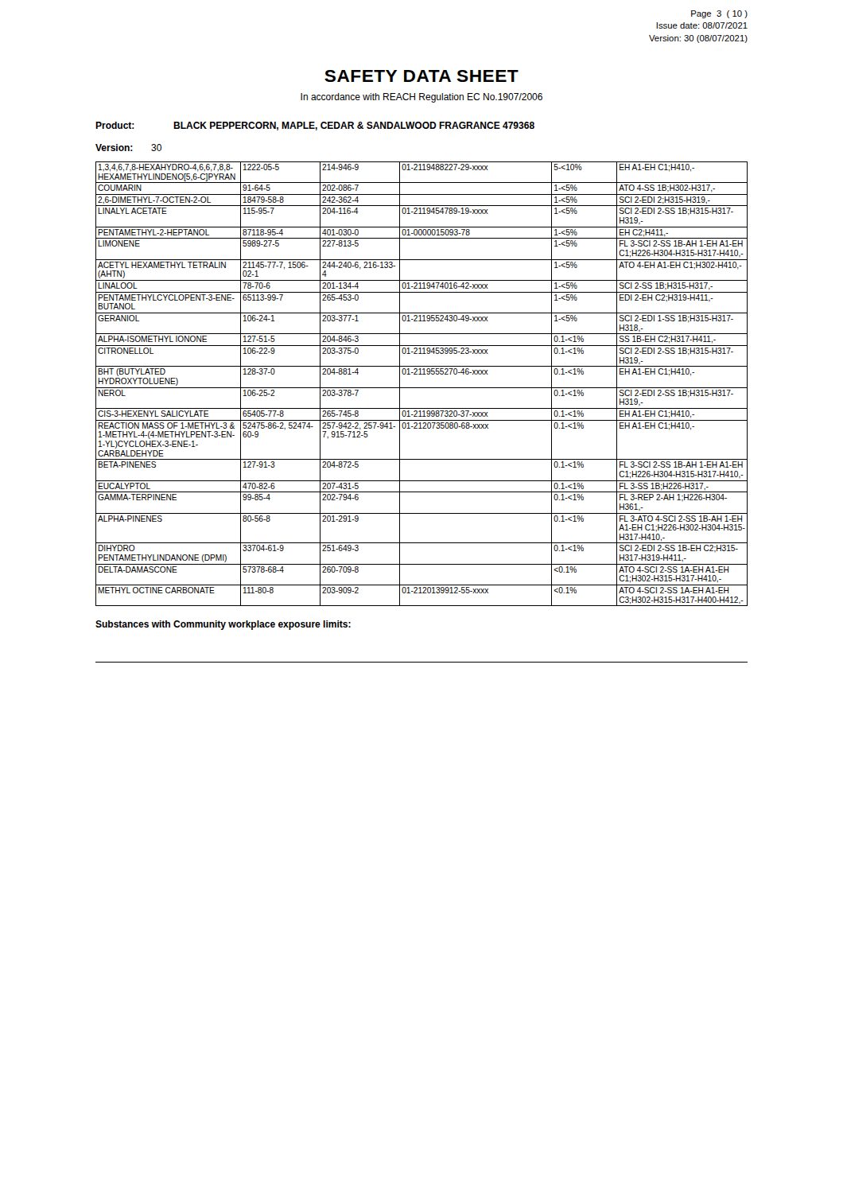Page 3 ( 10 )
Issue date: 08/07/2021
Version: 30 (08/07/2021)
SAFETY DATA SHEET
In accordance with REACH Regulation EC No.1907/2006
Product: BLACK PEPPERCORN, MAPLE, CEDAR & SANDALWOOD FRAGRANCE 479368
Version: 30
| 1,3,4,6,7,8-HEXAHYDRO-4,6,6,7,8,8-HEXAMETHYLINDENO[5,6-C]PYRAN | 1222-05-5 | 214-946-9 | 01-2119488227-29-xxxx | 5-<10% | EH A1-EH C1;H410,- |
| COUMARIN | 91-64-5 | 202-086-7 | | 1-<5% | ATO 4-SS 1B;H302-H317,- |
| 2,6-DIMETHYL-7-OCTEN-2-OL | 18479-58-8 | 242-362-4 | | 1-<5% | SCI 2-EDI 2;H315-H319,- |
| LINALYL ACETATE | 115-95-7 | 204-116-4 | 01-2119454789-19-xxxx | 1-<5% | SCI 2-EDI 2-SS 1B;H315-H317-H319,- |
| PENTAMETHYL-2-HEPTANOL | 87118-95-4 | 401-030-0 | 01-0000015093-78 | 1-<5% | EH C2;H411,- |
| LIMONENE | 5989-27-5 | 227-813-5 | | 1-<5% | FL 3-SCI 2-SS 1B-AH 1-EH A1-EH C1;H226-H304-H315-H317-H410,- |
| ACETYL HEXAMETHYL TETRALIN (AHTN) | 21145-77-7, 1506-02-1 | 244-240-6, 216-133-4 | | 1-<5% | ATO 4-EH A1-EH C1;H302-H410,- |
| LINALOOL | 78-70-6 | 201-134-4 | 01-2119474016-42-xxxx | 1-<5% | SCI 2-SS 1B;H315-H317,- |
| PENTAMETHYLCYCLOPENT-3-ENE-BUTANOL | 65113-99-7 | 265-453-0 | | 1-<5% | EDI 2-EH C2;H319-H411,- |
| GERANIOL | 106-24-1 | 203-377-1 | 01-2119552430-49-xxxx | 1-<5% | SCI 2-EDI 1-SS 1B;H315-H317-H318,- |
| ALPHA-ISOMETHYL IONONE | 127-51-5 | 204-846-3 | | 0.1-<1% | SS 1B-EH C2;H317-H411,- |
| CITRONELLOL | 106-22-9 | 203-375-0 | 01-2119453995-23-xxxx | 0.1-<1% | SCI 2-EDI 2-SS 1B;H315-H317-H319,- |
| BHT (BUTYLATED HYDROXYTOLUENE) | 128-37-0 | 204-881-4 | 01-2119555270-46-xxxx | 0.1-<1% | EH A1-EH C1;H410,- |
| NEROL | 106-25-2 | 203-378-7 | | 0.1-<1% | SCI 2-EDI 2-SS 1B;H315-H317-H319,- |
| CIS-3-HEXENYL SALICYLATE | 65405-77-8 | 265-745-8 | 01-2119987320-37-xxxx | 0.1-<1% | EH A1-EH C1;H410,- |
| REACTION MASS OF 1-METHYL-3 & 1-METHYL-4-(4-METHYLPENT-3-EN-1-YL)CYCLOHEX-3-ENE-1-CARBALDEHYDE | 52475-86-2, 52474-60-9 | 257-942-2, 257-941-7, 915-712-5 | 01-2120735080-68-xxxx | 0.1-<1% | EH A1-EH C1;H410,- |
| BETA-PINENES | 127-91-3 | 204-872-5 | | 0.1-<1% | FL 3-SCI 2-SS 1B-AH 1-EH A1-EH C1;H226-H304-H315-H317-H410,- |
| EUCALYPTOL | 470-82-6 | 207-431-5 | | 0.1-<1% | FL 3-SS 1B;H226-H317,- |
| GAMMA-TERPINENE | 99-85-4 | 202-794-6 | | 0.1-<1% | FL 3-REP 2-AH 1;H226-H304-H361,- |
| ALPHA-PINENES | 80-56-8 | 201-291-9 | | 0.1-<1% | FL 3-ATO 4-SCI 2-SS 1B-AH 1-EH A1-EH C1;H226-H302-H304-H315-H317-H410,- |
| DIHYDRO PENTAMETHYLINDANONE (DPMI) | 33704-61-9 | 251-649-3 | | 0.1-<1% | SCI 2-EDI 2-SS 1B-EH C2;H315-H317-H319-H411,- |
| DELTA-DAMASCONE | 57378-68-4 | 260-709-8 | | <0.1% | ATO 4-SCI 2-SS 1A-EH A1-EH C1;H302-H315-H317-H410,- |
| METHYL OCTINE CARBONATE | 111-80-8 | 203-909-2 | 01-2120139912-55-xxxx | <0.1% | ATO 4-SCI 2-SS 1A-EH A1-EH C3;H302-H315-H317-H400-H412,- |
Substances with Community workplace exposure limits: